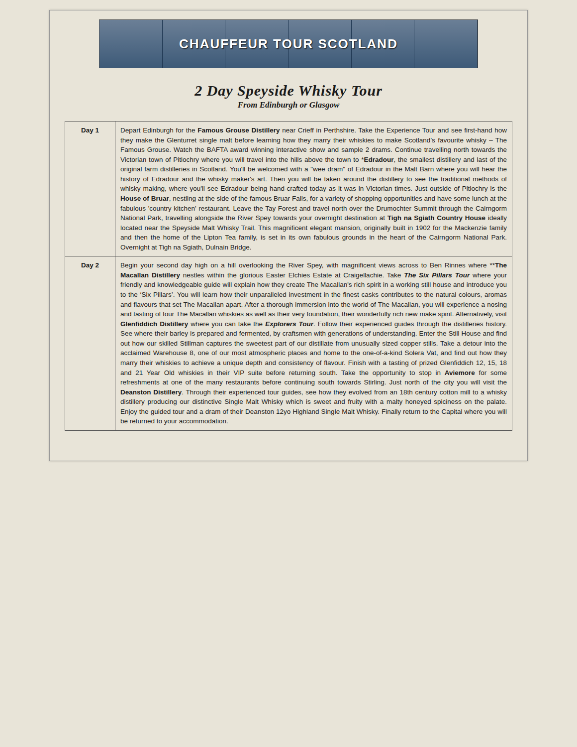CHAUFFEUR TOUR SCOTLAND
2 Day Speyside Whisky Tour
From Edinburgh or Glasgow
| Day 1 | Depart Edinburgh for the Famous Grouse Distillery near Crieff in Perthshire. Take the Experience Tour and see first-hand how they make the Glenturret single malt before learning how they marry their whiskies to make Scotland’s favourite whisky – The Famous Grouse. Watch the BAFTA award winning interactive show and sample 2 drams. Continue travelling north towards the Victorian town of Pitlochry where you will travel into the hills above the town to * Edradour , the smallest distillery and last of the original farm distilleries in Scotland. You'll be welcomed with a "wee dram" of Edradour in the Malt Barn where you will hear the history of Edradour and the whisky maker's art. Then you will be taken around the distillery to see the traditional methods of whisky making, where you'll see Edradour being hand-crafted today as it was in Victorian times. Just outside of Pitlochry is the House of Bruar , nestling at the side of the famous Bruar Falls, for a variety of shopping opportunities and have some lunch at the fabulous 'country kitchen' restaurant. Leave the Tay Forest and travel north over the Drumochter Summit through the Cairngorm National Park, travelling alongside the River Spey towards your overnight destination at Tigh na Sgiath Country House ideally located near the Speyside Malt Whisky Trail. This magnificent elegant mansion, originally built in 1902 for the Mackenzie family and then the home of the Lipton Tea family, is set in its own fabulous grounds in the heart of the Cairngorm National Park. Overnight at Tigh na Sgiath, Dulnain Bridge. |
| Day 2 | Begin your second day high on a hill overlooking the River Spey, with magnificent views across to Ben Rinnes where ** The Macallan Distillery nestles within the glorious Easter Elchies Estate at Craigellachie. Take The Six Pillars Tour where your friendly and knowledgeable guide will explain how they create The Macallan's rich spirit in a working still house and introduce you to the ‘Six Pillars’. You will learn how their unparalleled investment in the finest casks contributes to the natural colours, aromas and flavours that set The Macallan apart. After a thorough immersion into the world of The Macallan, you will experience a nosing and tasting of four The Macallan whiskies as well as their very foundation, their wonderfully rich new make spirit. Alternatively, visit Glenfiddich Distillery where you can take the Explorers Tour . Follow their experienced guides through the distilleries history. See where their barley is prepared and fermented, by craftsmen with generations of understanding. Enter the Still House and find out how our skilled Stillman captures the sweetest part of our distillate from unusually sized copper stills. Take a detour into the acclaimed Warehouse 8, one of our most atmospheric places and home to the one-of-a-kind Solera Vat, and find out how they marry their whiskies to achieve a unique depth and consistency of flavour. Finish with a tasting of prized Glenfiddich 12, 15, 18 and 21 Year Old whiskies in their VIP suite before returning south. Take the opportunity to stop in Aviemore for some refreshments at one of the many restaurants before continuing south towards Stirling. Just north of the city you will visit the Deanston Distillery . Through their experienced tour guides, see how they evolved from an 18th century cotton mill to a whisky distillery producing our distinctive Single Malt Whisky which is sweet and fruity with a malty honeyed spiciness on the palate. Enjoy the guided tour and a dram of their Deanston 12yo Highland Single Malt Whisky. Finally return to the Capital where you will be returned to your accommodation. |